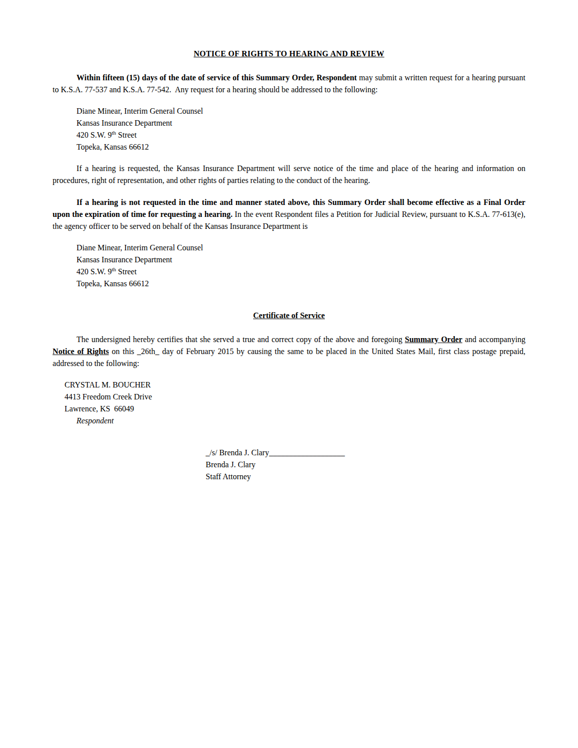NOTICE OF RIGHTS TO HEARING AND REVIEW
Within fifteen (15) days of the date of service of this Summary Order, Respondent may submit a written request for a hearing pursuant to K.S.A. 77-537 and K.S.A. 77-542. Any request for a hearing should be addressed to the following:
Diane Minear, Interim General Counsel
Kansas Insurance Department
420 S.W. 9th Street
Topeka, Kansas 66612
If a hearing is requested, the Kansas Insurance Department will serve notice of the time and place of the hearing and information on procedures, right of representation, and other rights of parties relating to the conduct of the hearing.
If a hearing is not requested in the time and manner stated above, this Summary Order shall become effective as a Final Order upon the expiration of time for requesting a hearing. In the event Respondent files a Petition for Judicial Review, pursuant to K.S.A. 77-613(e), the agency officer to be served on behalf of the Kansas Insurance Department is
Diane Minear, Interim General Counsel
Kansas Insurance Department
420 S.W. 9th Street
Topeka, Kansas 66612
Certificate of Service
The undersigned hereby certifies that she served a true and correct copy of the above and foregoing Summary Order and accompanying Notice of Rights on this _26th_ day of February 2015 by causing the same to be placed in the United States Mail, first class postage prepaid, addressed to the following:
CRYSTAL M. BOUCHER
4413 Freedom Creek Drive
Lawrence, KS 66049
Respondent
_/s/ Brenda J. Clary___________________
Brenda J. Clary
Staff Attorney